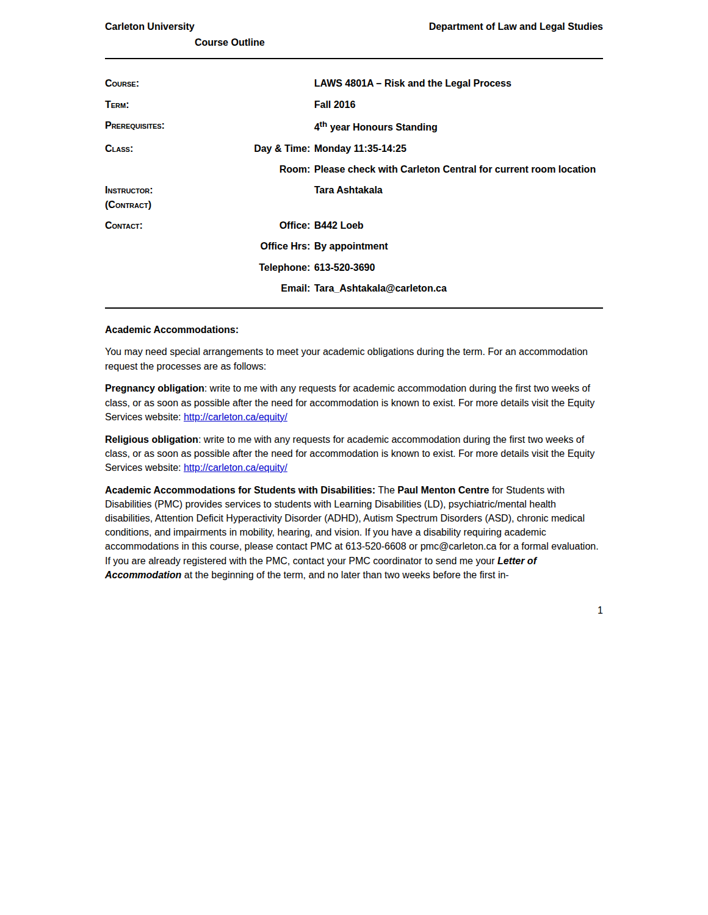Carleton University
Department of Law and Legal Studies
Course Outline
| C ourse: | | LAWS 4801A – Risk and the Legal Process |
| T erm: | | Fall 2016 |
| P rerequisites: | | 4 th year Honours Standing |
| C lass: | Day & Time: | Monday 11:35-14:25 |
| | Room: | Please check with Carleton Central for current room location |
| I nstructor: ( C ontract) | | Tara Ashtakala |
| C ontact: | Office: | B442 Loeb |
| | Office Hrs: | By appointment |
| | Telephone: | 613-520-3690 |
| | Email: | Tara_Ashtakala@carleton.ca |
Academic Accommodations:
You may need special arrangements to meet your academic obligations during the term. For an accommodation request the processes are as follows:
Pregnancy obligation: write to me with any requests for academic accommodation during the first two weeks of class, or as soon as possible after the need for accommodation is known to exist. For more details visit the Equity Services website: http://carleton.ca/equity/
Religious obligation: write to me with any requests for academic accommodation during the first two weeks of class, or as soon as possible after the need for accommodation is known to exist. For more details visit the Equity Services website: http://carleton.ca/equity/
Academic Accommodations for Students with Disabilities: The Paul Menton Centre for Students with Disabilities (PMC) provides services to students with Learning Disabilities (LD), psychiatric/mental health disabilities, Attention Deficit Hyperactivity Disorder (ADHD), Autism Spectrum Disorders (ASD), chronic medical conditions, and impairments in mobility, hearing, and vision. If you have a disability requiring academic accommodations in this course, please contact PMC at 613-520-6608 or pmc@carleton.ca for a formal evaluation. If you are already registered with the PMC, contact your PMC coordinator to send me your Letter of Accommodation at the beginning of the term, and no later than two weeks before the first in-
1